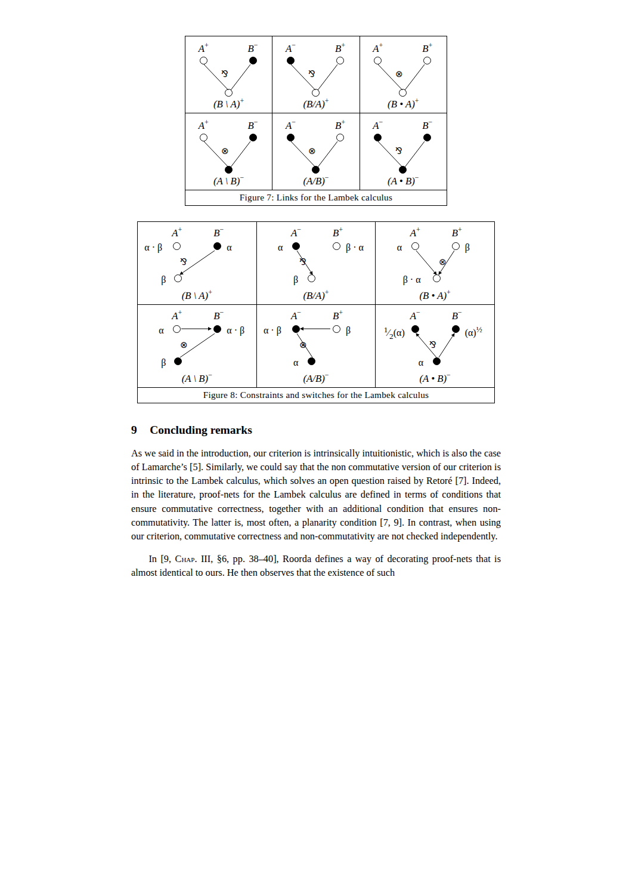| A + B − ⅋ (B \ A) + | A − B + ⅋ (B/A) + | A + B + ⊗ (B • A) + |
| A + B − ⊗ (A \ B) − | A − B + ⊗ (A/B) − | A − B − ⅋ (A • B) − |
| Figure 7: Links for the Lambek calculus |
| A + B − α · β α ⅋ β (B \ A) + | A − B + α β · α ⅋ β (B/A) + | A + B + α β ⊗ β · α (B • A) + |
| A + B − α α · β ⊗ β (A \ B) − | A − B + α · β β ⊗ α (A/B) − | A − B − 1 ⁄ 2 (α) (α) ½ ⅋ α (A • B) − |
| Figure 8: Constraints and switches for the Lambek calculus |
9 Concluding remarks
As we said in the introduction, our criterion is intrinsically intuitionistic, which is also the case of Lamarche’s [5]. Similarly, we could say that the non commutative version of our criterion is intrinsic to the Lambek calculus, which solves an open question raised by Retoré [7]. Indeed, in the literature, proof-nets for the Lambek calculus are defined in terms of conditions that ensure commutative correctness, together with an additional condition that ensures non-commutativity. The latter is, most often, a planarity condition [7, 9]. In contrast, when using our criterion, commutative correctness and non-commutativity are not checked independently.
In [9, Chap. III, §6, pp. 38–40], Roorda defines a way of decorating proof-nets that is almost identical to ours. He then observes that the existence of such